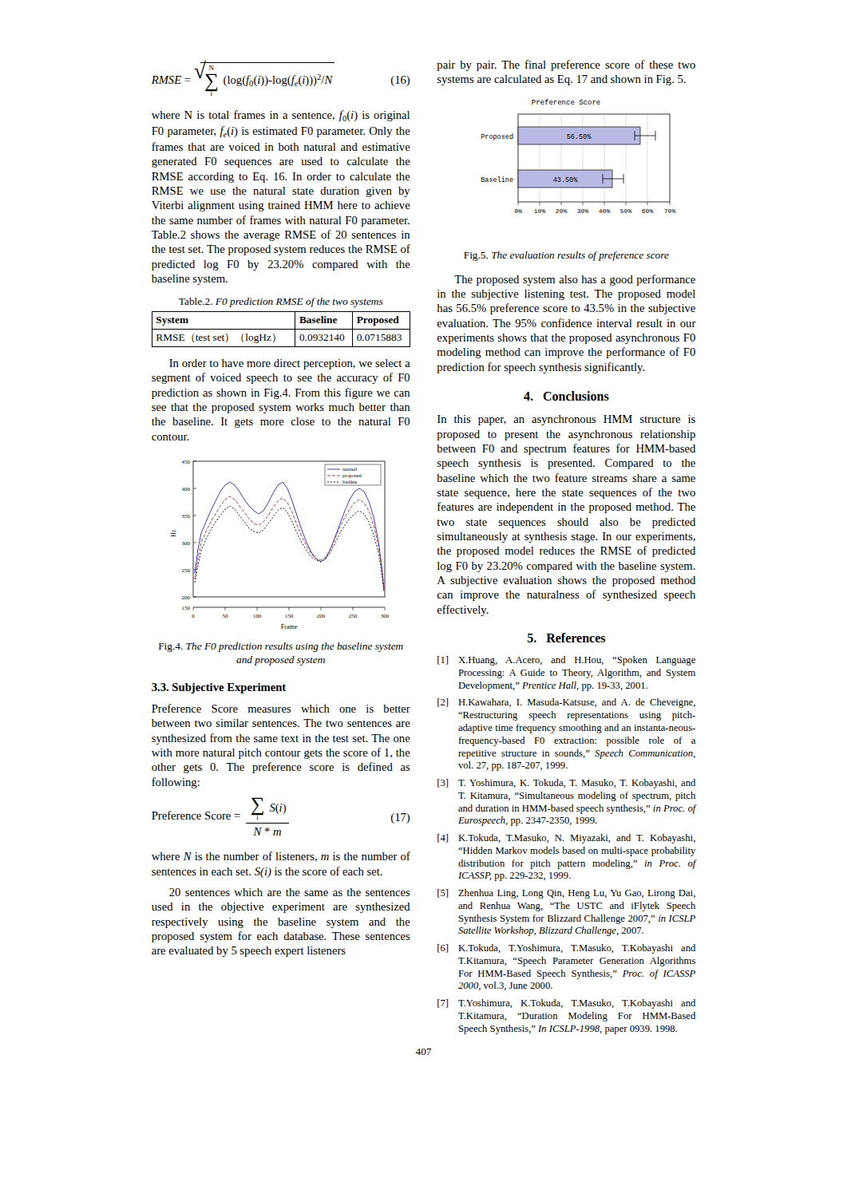RMSE = N∑i (log(f0(i))-log(fe(i)))2/N
(16)
where N is total frames in a sentence, f0(i) is original F0 parameter, fe(i) is estimated F0 parameter. Only the frames that are voiced in both natural and estimative generated F0 sequences are used to calculate the RMSE according to Eq. 16. In order to calculate the RMSE we use the natural state duration given by Viterbi alignment using trained HMM here to achieve the same number of frames with natural F0 parameter. Table.2 shows the average RMSE of 20 sentences in the test set. The proposed system reduces the RMSE of predicted log F0 by 23.20% compared with the baseline system.
Table.2. F0 prediction RMSE of the two systems
| System | Baseline | Proposed |
| --- | --- | --- |
| RMSE（test set）（logHz） | 0.0932140 | 0.0715883 |
In order to have more direct perception, we select a segment of voiced speech to see the accuracy of F0 prediction as shown in Fig.4. From this figure we can see that the proposed system works much better than the baseline. It gets more close to the natural F0 contour.
450 400 350 300 250 200 150 0 50 100 150 200 250 300 Frame Hz natrual proposed basline
Fig.4. The F0 prediction results using the baseline system and proposed system
3.3. Subjective Experiment
Preference Score measures which one is better between two similar sentences. The two sentences are synthesized from the same text in the test set. The one with more natural pitch contour gets the score of 1, the other gets 0. The preference score is defined as following:
Preference Score = ∑i S(i) N * m
(17)
where N is the number of listeners, m is the number of sentences in each set. S(i) is the score of each set.
20 sentences which are the same as the sentences used in the objective experiment are synthesized respectively using the baseline system and the proposed system for each database. These sentences are evaluated by 5 speech expert listeners
pair by pair. The final preference score of these two systems are calculated as Eq. 17 and shown in Fig. 5.
Preference Score 56.50% 43.50% Proposed Baseline 0% 10% 20% 30% 40% 50% 60% 70%
Fig.5. The evaluation results of preference score
The proposed system also has a good performance in the subjective listening test. The proposed model has 56.5% preference score to 43.5% in the subjective evaluation. The 95% confidence interval result in our experiments shows that the proposed asynchronous F0 modeling method can improve the performance of F0 prediction for speech synthesis significantly.
4. Conclusions
In this paper, an asynchronous HMM structure is proposed to present the asynchronous relationship between F0 and spectrum features for HMM-based speech synthesis is presented. Compared to the baseline which the two feature streams share a same state sequence, here the state sequences of the two features are independent in the proposed method. The two state sequences should also be predicted simultaneously at synthesis stage. In our experiments, the proposed model reduces the RMSE of predicted log F0 by 23.20% compared with the baseline system. A subjective evaluation shows the proposed method can improve the naturalness of synthesized speech effectively.
5. References
[1] X.Huang, A.Acero, and H.Hou, “Spoken Language Processing: A Guide to Theory, Algorithm, and System Development,” Prentice Hall, pp. 19-33, 2001.
[2] H.Kawahara, I. Masuda-Katsuse, and A. de Cheveigne, “Restructuring speech representations using pitch-adaptive time frequency smoothing and an instanta-neous-frequency-based F0 extraction: possible role of a repetitive structure in sounds,” Speech Communication, vol. 27, pp. 187-207, 1999.
[3] T. Yoshimura, K. Tokuda, T. Masuko, T. Kobayashi, and T. Kitamura, “Simultaneous modeling of spectrum, pitch and duration in HMM-based speech synthesis,” in Proc. of Eurospeech, pp. 2347-2350, 1999.
[4] K.Tokuda, T.Masuko, N. Miyazaki, and T. Kobayashi, “Hidden Markov models based on multi-space probability distribution for pitch pattern modeling,” in Proc. of ICASSP, pp. 229-232, 1999.
[5] Zhenhua Ling, Long Qin, Heng Lu, Yu Gao, Lirong Dai, and Renhua Wang, “The USTC and iFlytek Speech Synthesis System for Blizzard Challenge 2007,” in ICSLP Satellite Workshop, Blizzard Challenge, 2007.
[6] K.Tokuda, T.Yoshimura, T.Masuko, T.Kobayashi and T.Kitamura, “Speech Parameter Generation Algorithms For HMM-Based Speech Synthesis,” Proc. of ICASSP 2000, vol.3, June 2000.
[7] T.Yoshimura, K.Tokuda, T.Masuko, T.Kobayashi and T.Kitamura, “Duration Modeling For HMM-Based Speech Synthesis,” In ICSLP-1998, paper 0939. 1998.
407